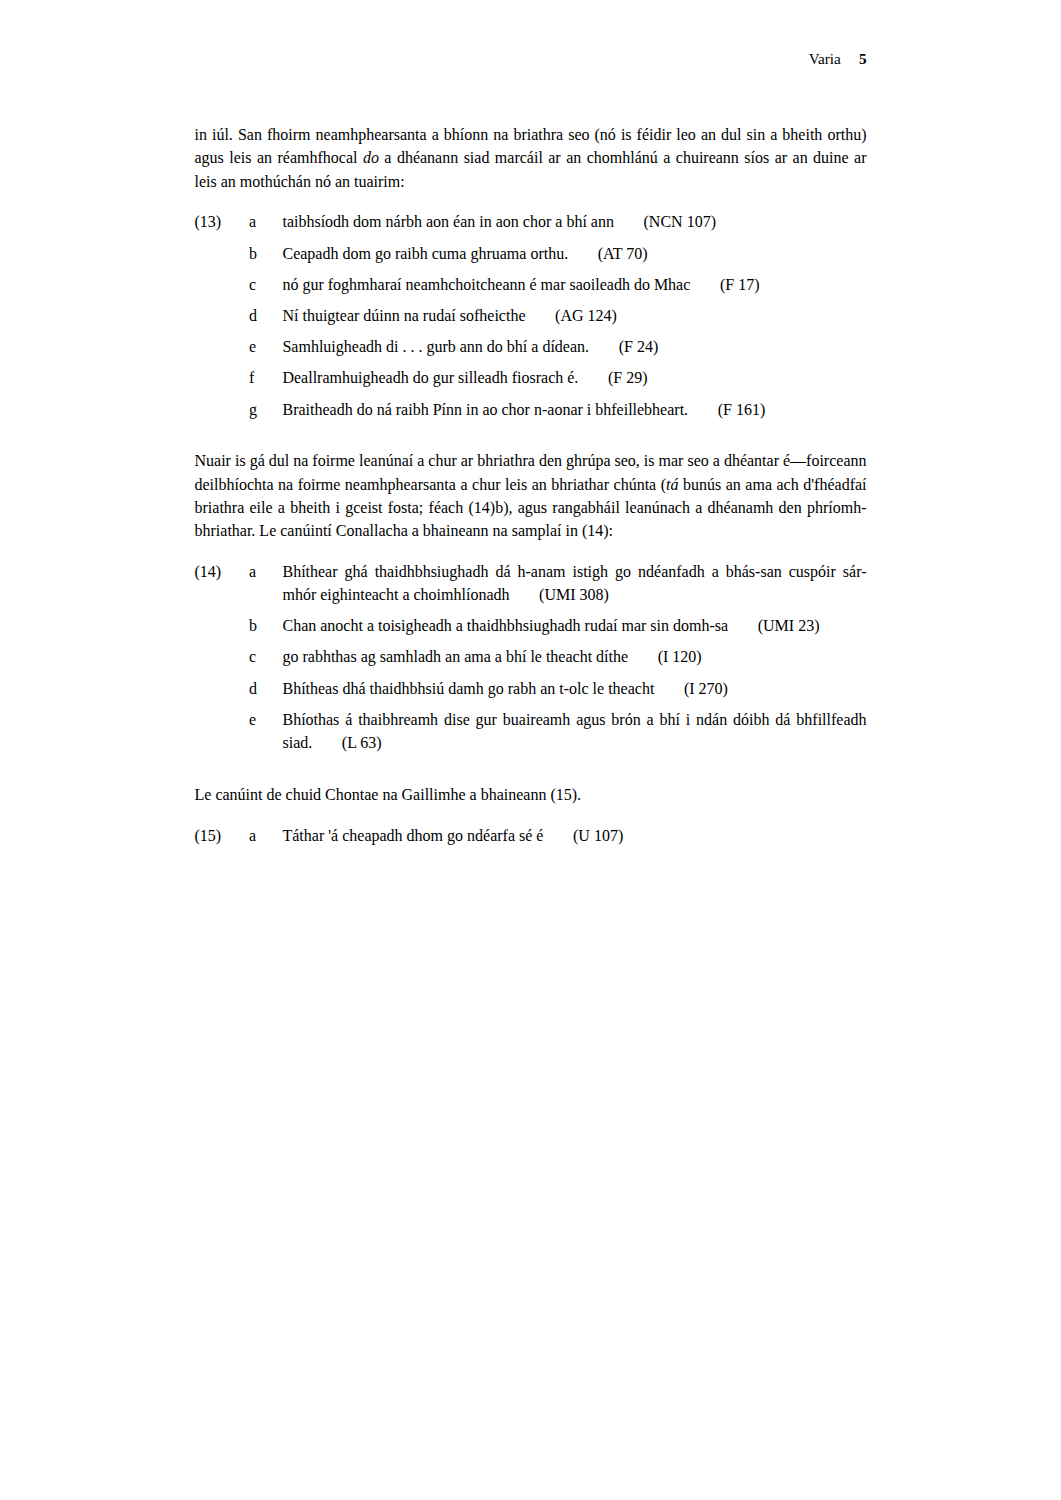Varia 5
in iúl. San fhoirm neamhphearsanta a bhíonn na briathra seo (nó is féidir leo an dul sin a bheith orthu) agus leis an réamhfhocal do a dhéanann siad marcáil ar an chomhlánú a chuireann síos ar an duine ar leis an mothúchán nó an tuairim:
(13)
ataibhsíodh dom nárbh aon éan in aon chor a bhí ann (NCN 107)
bCeapadh dom go raibh cuma ghruama orthu. (AT 70)
cnó gur foghmharaí neamhchoitcheann é mar saoileadh do Mhac (F 17)
dNí thuigtear dúinn na rudaí sofheicthe (AG 124)
eSamhluigheadh di . . . gurb ann do bhí a dídean. (F 24)
fDeallramhuigheadh do gur silleadh fiosrach é. (F 29)
gBraitheadh do ná raibh Pínn in ao chor n-aonar i bhfeillebheart. (F 161)
Nuair is gá dul na foirme leanúnaí a chur ar bhriathra den ghrúpa seo, is mar seo a dhéantar é—foirceann deilbhíochta na foirme neamhphearsanta a chur leis an bhriathar chúnta (tá bunús an ama ach d'fhéadfaí briathra eile a bheith i gceist fosta; féach (14)b), agus rangabháil leanúnach a dhéanamh den phríomhbhriathar. Le canúintí Conallacha a bhaineann na samplaí in (14):
(14)
aBhíthear ghá thaidhbhsiughadh dá h-anam istigh go ndéanfadh a bhás-san cuspóir sár-mhór eighinteacht a choimhlíonadh (UMI 308)
bChan anocht a toisigheadh a thaidhbhsiughadh rudaí mar sin domh-sa (UMI 23)
cgo rabhthas ag samhladh an ama a bhí le theacht díthe (I 120)
dBhítheas dhá thaidhbhsiú damh go rabh an t-olc le theacht (I 270)
eBhíothas á thaibhreamh dise gur buaireamh agus brón a bhí i ndán dóibh dá bhfillfeadh siad. (L 63)
Le canúint de chuid Chontae na Gaillimhe a bhaineann (15).
(15) a Táthar 'á cheapadh dhom go ndéarfa sé é (U 107)